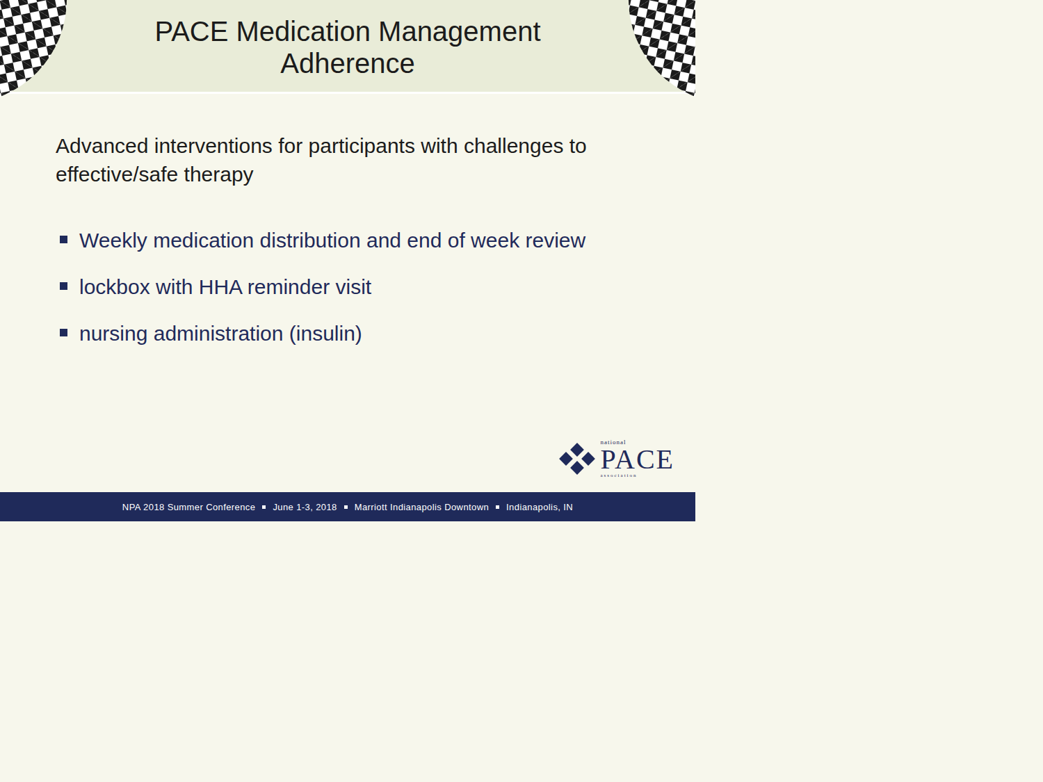PACE Medication Management
Adherence
Advanced interventions for participants with challenges to effective/safe therapy
Weekly medication distribution and end of week review
lockbox with HHA reminder visit
nursing administration (insulin)
National
PACE
Association
NPA 2018 Summer Conference June 1-3, 2018 Marriott Indianapolis Downtown Indianapolis, IN